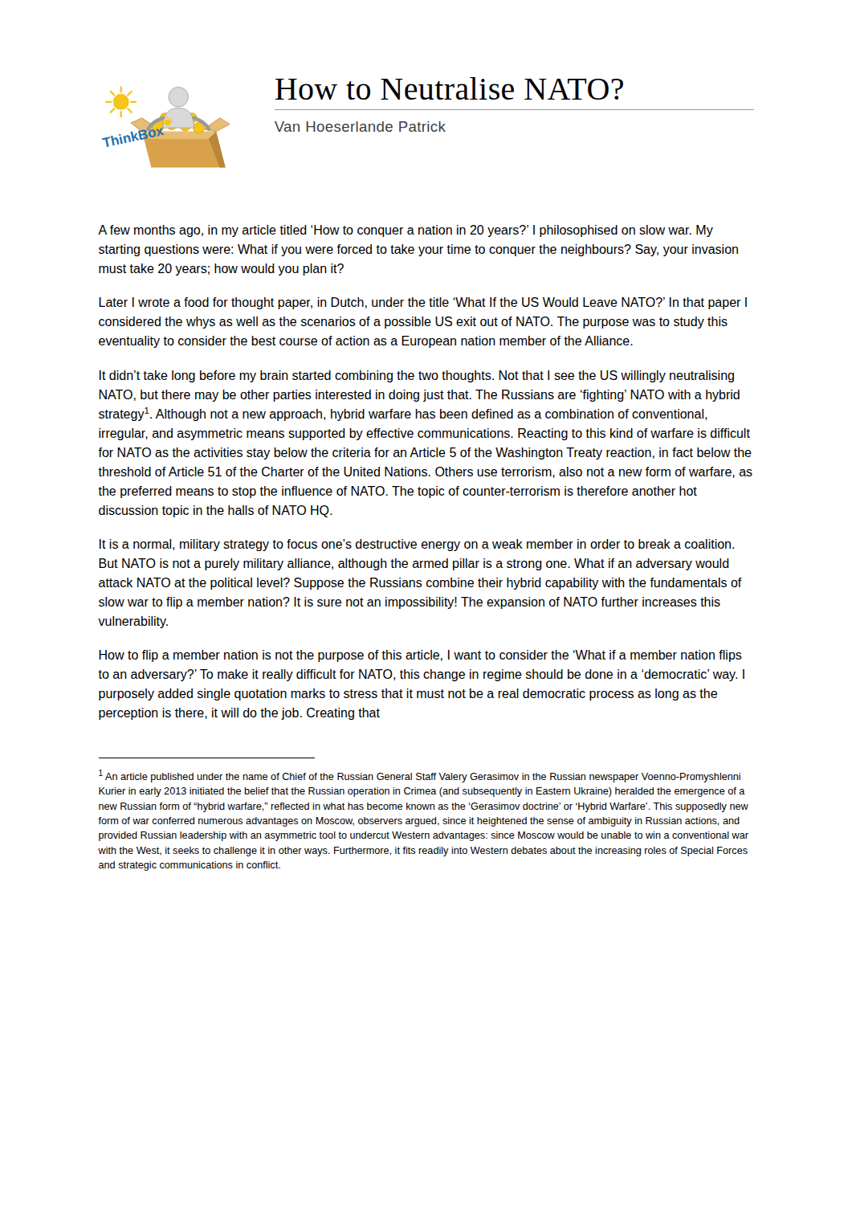ThinkBox
How to Neutralise NATO?
Van Hoeserlande Patrick
A few months ago, in my article titled ‘How to conquer a nation in 20 years?’ I philosophised on slow war. My starting questions were: What if you were forced to take your time to conquer the neighbours? Say, your invasion must take 20 years; how would you plan it?
Later I wrote a food for thought paper, in Dutch, under the title ‘What If the US Would Leave NATO?’ In that paper I considered the whys as well as the scenarios of a possible US exit out of NATO. The purpose was to study this eventuality to consider the best course of action as a European nation member of the Alliance.
It didn’t take long before my brain started combining the two thoughts. Not that I see the US willingly neutralising NATO, but there may be other parties interested in doing just that. The Russians are ‘fighting’ NATO with a hybrid strategy1. Although not a new approach, hybrid warfare has been defined as a combination of conventional, irregular, and asymmetric means supported by effective communications. Reacting to this kind of warfare is difficult for NATO as the activities stay below the criteria for an Article 5 of the Washington Treaty reaction, in fact below the threshold of Article 51 of the Charter of the United Nations. Others use terrorism, also not a new form of warfare, as the preferred means to stop the influence of NATO. The topic of counter-terrorism is therefore another hot discussion topic in the halls of NATO HQ.
It is a normal, military strategy to focus one’s destructive energy on a weak member in order to break a coalition. But NATO is not a purely military alliance, although the armed pillar is a strong one. What if an adversary would attack NATO at the political level? Suppose the Russians combine their hybrid capability with the fundamentals of slow war to flip a member nation? It is sure not an impossibility! The expansion of NATO further increases this vulnerability.
How to flip a member nation is not the purpose of this article, I want to consider the ‘What if a member nation flips to an adversary?’ To make it really difficult for NATO, this change in regime should be done in a ‘democratic’ way. I purposely added single quotation marks to stress that it must not be a real democratic process as long as the perception is there, it will do the job. Creating that
1 An article published under the name of Chief of the Russian General Staff Valery Gerasimov in the Russian newspaper Voenno-Promyshlenni Kurier in early 2013 initiated the belief that the Russian operation in Crimea (and subsequently in Eastern Ukraine) heralded the emergence of a new Russian form of “hybrid warfare,” reflected in what has become known as the ‘Gerasimov doctrine’ or ‘Hybrid Warfare’. This supposedly new form of war conferred numerous advantages on Moscow, observers argued, since it heightened the sense of ambiguity in Russian actions, and provided Russian leadership with an asymmetric tool to undercut Western advantages: since Moscow would be unable to win a conventional war with the West, it seeks to challenge it in other ways. Furthermore, it fits readily into Western debates about the increasing roles of Special Forces and strategic communications in conflict.